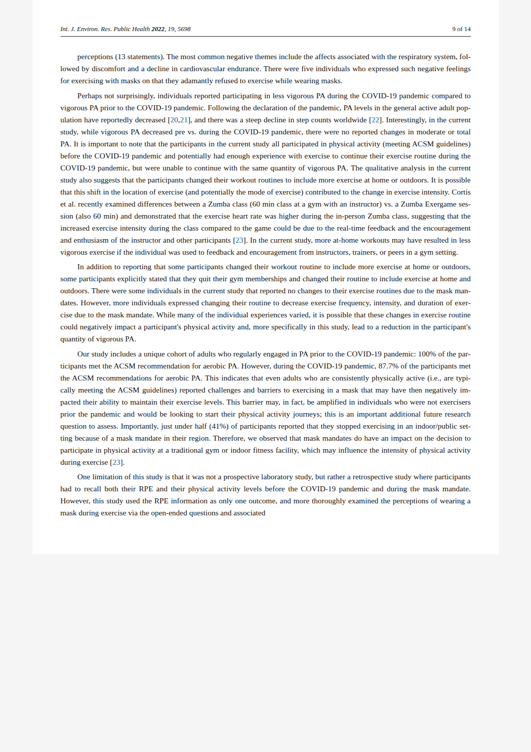Int. J. Environ. Res. Public Health 2022, 19, 5698 9 of 14
perceptions (13 statements). The most common negative themes include the affects associated with the respiratory system, followed by discomfort and a decline in cardiovascular endurance. There were five individuals who expressed such negative feelings for exercising with masks on that they adamantly refused to exercise while wearing masks.
Perhaps not surprisingly, individuals reported participating in less vigorous PA during the COVID-19 pandemic compared to vigorous PA prior to the COVID-19 pandemic. Following the declaration of the pandemic, PA levels in the general active adult population have reportedly decreased [20,21], and there was a steep decline in step counts worldwide [22]. Interestingly, in the current study, while vigorous PA decreased pre vs. during the COVID-19 pandemic, there were no reported changes in moderate or total PA. It is important to note that the participants in the current study all participated in physical activity (meeting ACSM guidelines) before the COVID-19 pandemic and potentially had enough experience with exercise to continue their exercise routine during the COVID-19 pandemic, but were unable to continue with the same quantity of vigorous PA. The qualitative analysis in the current study also suggests that the participants changed their workout routines to include more exercise at home or outdoors. It is possible that this shift in the location of exercise (and potentially the mode of exercise) contributed to the change in exercise intensity. Cortis et al. recently examined differences between a Zumba class (60 min class at a gym with an instructor) vs. a Zumba Exergame session (also 60 min) and demonstrated that the exercise heart rate was higher during the in-person Zumba class, suggesting that the increased exercise intensity during the class compared to the game could be due to the real-time feedback and the encouragement and enthusiasm of the instructor and other participants [23]. In the current study, more at-home workouts may have resulted in less vigorous exercise if the individual was used to feedback and encouragement from instructors, trainers, or peers in a gym setting.
In addition to reporting that some participants changed their workout routine to include more exercise at home or outdoors, some participants explicitly stated that they quit their gym memberships and changed their routine to include exercise at home and outdoors. There were some individuals in the current study that reported no changes to their exercise routines due to the mask mandates. However, more individuals expressed changing their routine to decrease exercise frequency, intensity, and duration of exercise due to the mask mandate. While many of the individual experiences varied, it is possible that these changes in exercise routine could negatively impact a participant's physical activity and, more specifically in this study, lead to a reduction in the participant's quantity of vigorous PA.
Our study includes a unique cohort of adults who regularly engaged in PA prior to the COVID-19 pandemic: 100% of the participants met the ACSM recommendation for aerobic PA. However, during the COVID-19 pandemic, 87.7% of the participants met the ACSM recommendations for aerobic PA. This indicates that even adults who are consistently physically active (i.e., are typically meeting the ACSM guidelines) reported challenges and barriers to exercising in a mask that may have then negatively impacted their ability to maintain their exercise levels. This barrier may, in fact, be amplified in individuals who were not exercisers prior the pandemic and would be looking to start their physical activity journeys; this is an important additional future research question to assess. Importantly, just under half (41%) of participants reported that they stopped exercising in an indoor/public setting because of a mask mandate in their region. Therefore, we observed that mask mandates do have an impact on the decision to participate in physical activity at a traditional gym or indoor fitness facility, which may influence the intensity of physical activity during exercise [23].
One limitation of this study is that it was not a prospective laboratory study, but rather a retrospective study where participants had to recall both their RPE and their physical activity levels before the COVID-19 pandemic and during the mask mandate. However, this study used the RPE information as only one outcome, and more thoroughly examined the perceptions of wearing a mask during exercise via the open-ended questions and associated